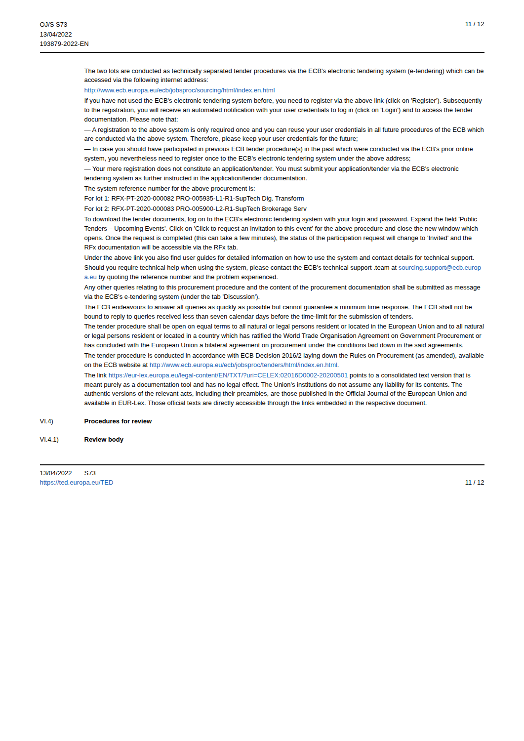OJ/S S73
13/04/2022
193879-2022-EN
11 / 12
The two lots are conducted as technically separated tender procedures via the ECB's electronic tendering system (e-tendering) which can be accessed via the following internet address:
http://www.ecb.europa.eu/ecb/jobsproc/sourcing/html/index.en.html
If you have not used the ECB's electronic tendering system before, you need to register via the above link (click on 'Register'). Subsequently to the registration, you will receive an automated notification with your user credentials to log in (click on 'Login') and to access the tender documentation. Please note that:
— A registration to the above system is only required once and you can reuse your user credentials in all future procedures of the ECB which are conducted via the above system. Therefore, please keep your user credentials for the future;
— In case you should have participated in previous ECB tender procedure(s) in the past which were conducted via the ECB's prior online system, you nevertheless need to register once to the ECB's electronic tendering system under the above address;
— Your mere registration does not constitute an application/tender. You must submit your application/tender via the ECB's electronic tendering system as further instructed in the application/tender documentation.
The system reference number for the above procurement is:
For lot 1: RFX-PT-2020-000082 PRO-005935-L1-R1-SupTech Dig. Transform
For lot 2: RFX-PT-2020-000083 PRO-005900-L2-R1-SupTech Brokerage Serv
To download the tender documents, log on to the ECB's electronic tendering system with your login and password. Expand the field 'Public Tenders – Upcoming Events'. Click on 'Click to request an invitation to this event' for the above procedure and close the new window which opens. Once the request is completed (this can take a few minutes), the status of the participation request will change to 'Invited' and the RFx documentation will be accessible via the RFx tab.
Under the above link you also find user guides for detailed information on how to use the system and contact details for technical support.
Should you require technical help when using the system, please contact the ECB's technical support .team at sourcing.support@ecb.europa.eu by quoting the reference number and the problem experienced.
Any other queries relating to this procurement procedure and the content of the procurement documentation shall be submitted as message via the ECB's e-tendering system (under the tab 'Discussion').
The ECB endeavours to answer all queries as quickly as possible but cannot guarantee a minimum time response. The ECB shall not be bound to reply to queries received less than seven calendar days before the time-limit for the submission of tenders.
The tender procedure shall be open on equal terms to all natural or legal persons resident or located in the European Union and to all natural or legal persons resident or located in a country which has ratified the World Trade Organisation Agreement on Government Procurement or has concluded with the European Union a bilateral agreement on procurement under the conditions laid down in the said agreements.
The tender procedure is conducted in accordance with ECB Decision 2016/2 laying down the Rules on Procurement (as amended), available on the ECB website at http://www.ecb.europa.eu/ecb/jobsproc/tenders/html/index.en.html.
The link https://eur-lex.europa.eu/legal-content/EN/TXT/?uri=CELEX:02016D0002-20200501 points to a consolidated text version that is meant purely as a documentation tool and has no legal effect. The Union's institutions do not assume any liability for its contents. The authentic versions of the relevant acts, including their preambles, are those published in the Official Journal of the European Union and available in EUR-Lex. Those official texts are directly accessible through the links embedded in the respective document.
VI.4)
Procedures for review
VI.4.1)
Review body
13/04/2022 S73
https://ted.europa.eu/TED
11 / 12